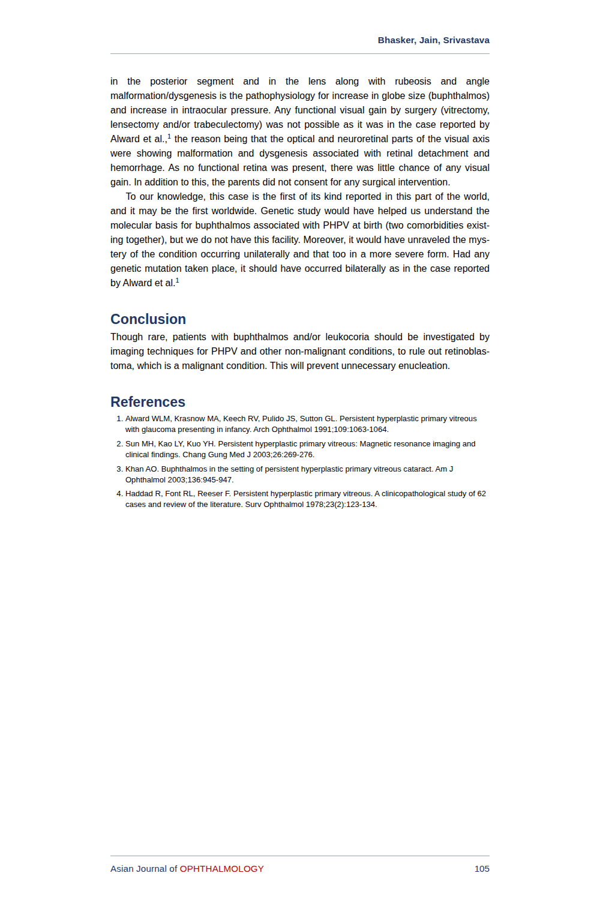Bhasker, Jain, Srivastava
in the posterior segment and in the lens along with rubeosis and angle malformation/dysgenesis is the pathophysiology for increase in globe size (buphthalmos) and increase in intraocular pressure. Any functional visual gain by surgery (vitrectomy, lensectomy and/or trabeculectomy) was not possible as it was in the case reported by Alward et al.,1 the reason being that the optical and neuroretinal parts of the visual axis were showing malformation and dysgenesis associated with retinal detachment and hemorrhage. As no functional retina was present, there was little chance of any visual gain. In addition to this, the parents did not consent for any surgical intervention.
To our knowledge, this case is the first of its kind reported in this part of the world, and it may be the first worldwide. Genetic study would have helped us understand the molecular basis for buphthalmos associated with PHPV at birth (two comorbidities existing together), but we do not have this facility. Moreover, it would have unraveled the mystery of the condition occurring unilaterally and that too in a more severe form. Had any genetic mutation taken place, it should have occurred bilaterally as in the case reported by Alward et al.1
Conclusion
Though rare, patients with buphthalmos and/or leukocoria should be investigated by imaging techniques for PHPV and other non-malignant conditions, to rule out retinoblastoma, which is a malignant condition. This will prevent unnecessary enucleation.
References
Alward WLM, Krasnow MA, Keech RV, Pulido JS, Sutton GL. Persistent hyperplastic primary vitreous with glaucoma presenting in infancy. Arch Ophthalmol 1991;109:1063-1064.
Sun MH, Kao LY, Kuo YH. Persistent hyperplastic primary vitreous: Magnetic resonance imaging and clinical findings. Chang Gung Med J 2003;26:269-276.
Khan AO. Buphthalmos in the setting of persistent hyperplastic primary vitreous cataract. Am J Ophthalmol 2003;136:945-947.
Haddad R, Font RL, Reeser F. Persistent hyperplastic primary vitreous. A clinicopathological study of 62 cases and review of the literature. Surv Ophthalmol 1978;23(2):123-134.
Asian Journal of OPHTHALMOLOGY 105